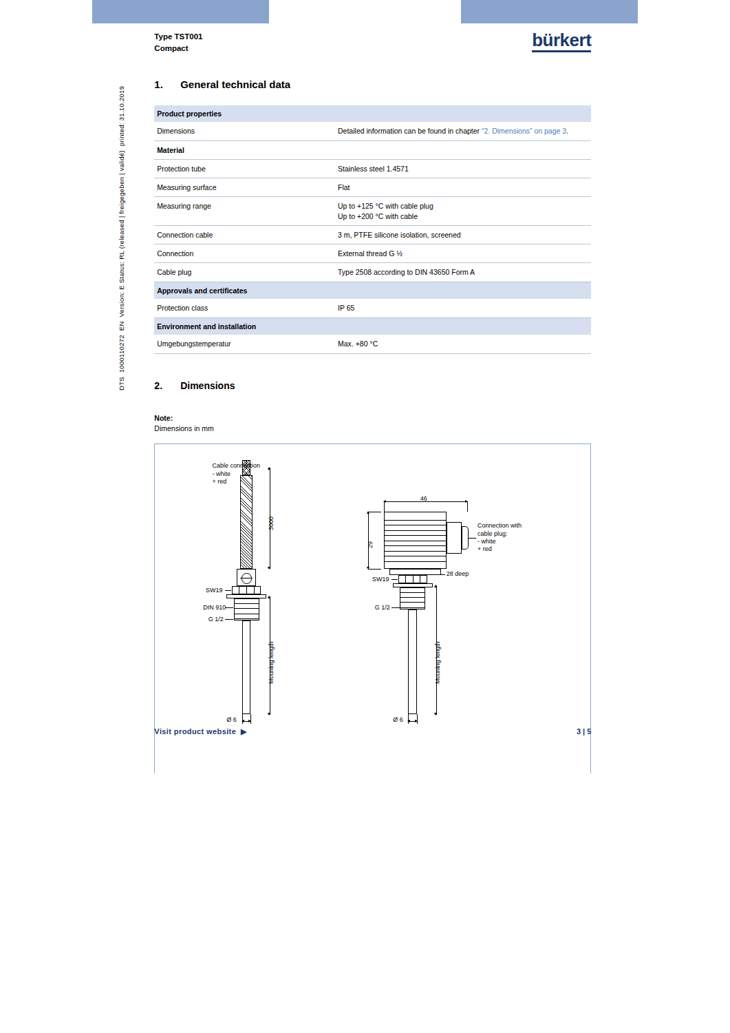Type TST001
Compact
bürkert
DTS 1000110272 EN Version: E Status: RL (released | freigegeben | validé) printed: 31.10.2019
1. General technical data
| Product properties |
| Dimensions | Detailed information can be found in chapter “2. Dimensions” on page 3 . |
| Material |
| Protection tube | Stainless steel 1.4571 |
| Measuring surface | Flat |
| Measuring range | Up to +125 °C with cable plug Up to +200 °C with cable |
| Connection cable | 3 m, PTFE silicone isolation, screened |
| Connection | External thread G ½ |
| Cable plug | Type 2508 according to DIN 43650 Form A |
| Approvals and certificates |
| Protection class | IP 65 |
| Environment and installation |
| Umgebungstemperatur | Max. +80 °C |
2. Dimensions
Note:
Dimensions in mm
Cable connection
- white
+ red
3000
SW19
DIN 910
G 1/2
Mouning length
Ø 6
46
29
Connection with
cable plug:
- white
+ red
28 deep
SW19
G 1/2
Mouning length
Ø 6
Visit product website ▶
3 | 5